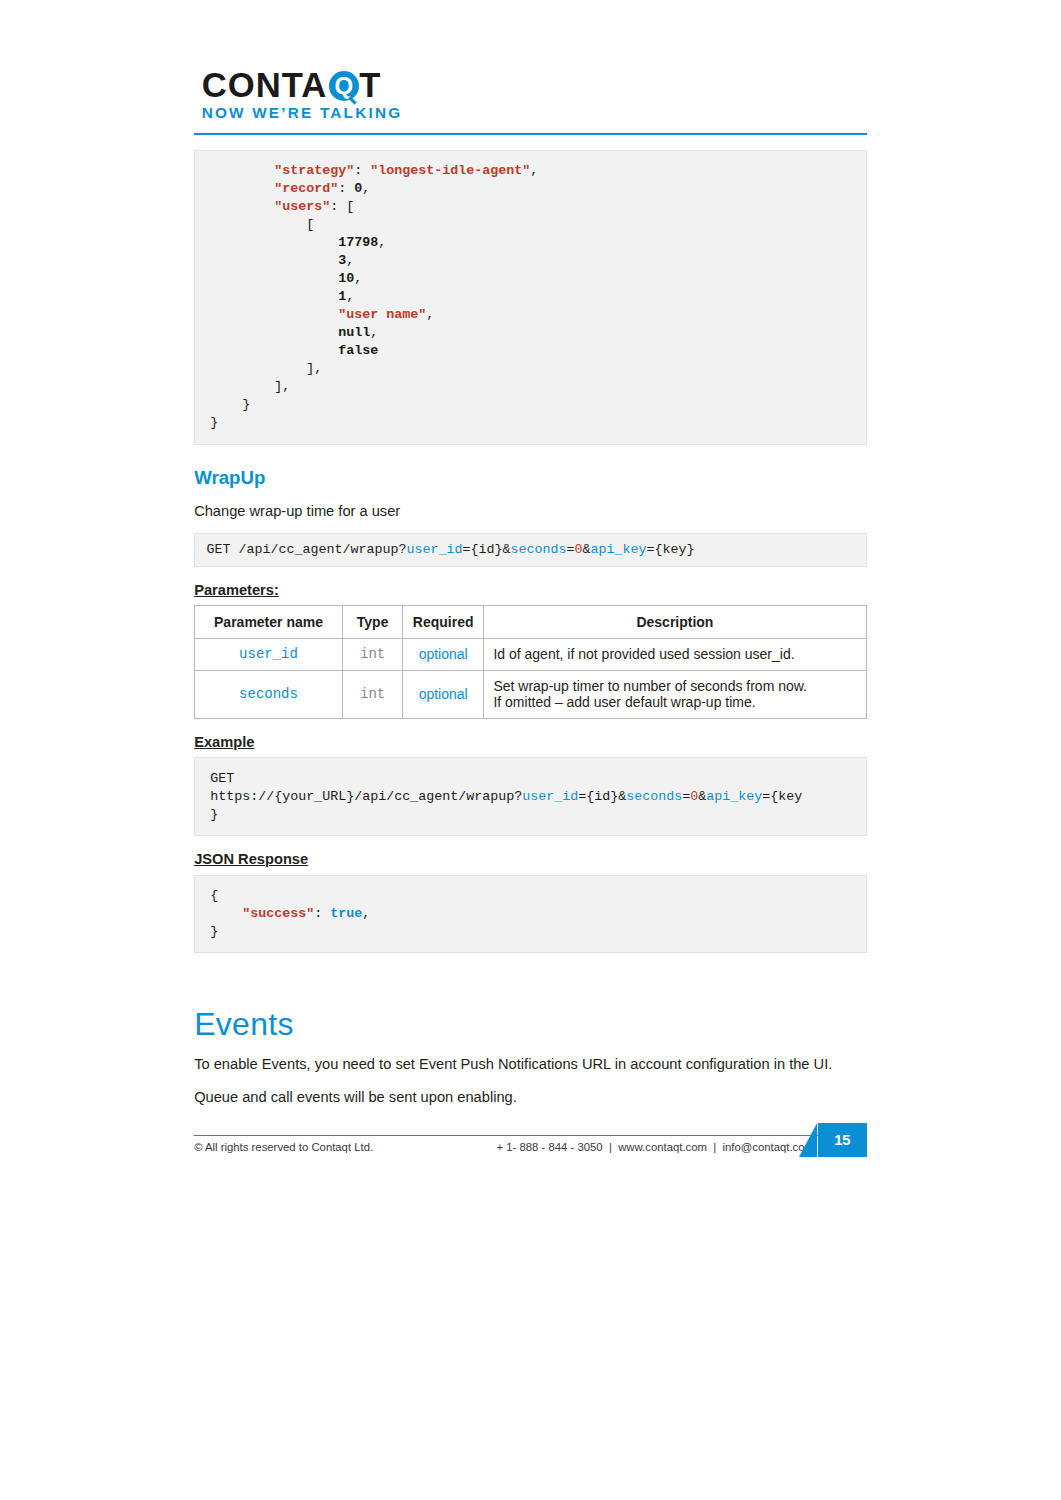CONTAQT
NOW WE’RE TALKING
        "strategy": "longest-idle-agent",
        "record": 0,
        "users": [
            [
                17798,
                3,
                10,
                1,
                "user name",
                null,
                false
            ],
        ],
    }
}
WrapUp
Change wrap-up time for a user
GET /api/cc_agent/wrapup?user_id={id}&seconds=0&api_key={key}
Parameters:
| Parameter name | Type | Required | Description |
| --- | --- | --- | --- |
| user_id | int | optional | Id of agent, if not provided used session user_id. |
| seconds | int | optional | Set wrap-up timer to number of seconds from now. If omitted – add user default wrap-up time. |
Example
GET
https://{your_URL}/api/cc_agent/wrapup?user_id={id}&seconds=0&api_key={key
}
JSON Response
{
    "success": true,
}
Events
To enable Events, you need to set Event Push Notifications URL in account configuration in the UI.
Queue and call events will be sent upon enabling.
© All rights reserved to Contaqt Ltd.
+ 1- 888 - 844 - 3050 | www.contaqt.com | info@contaqt.com
15